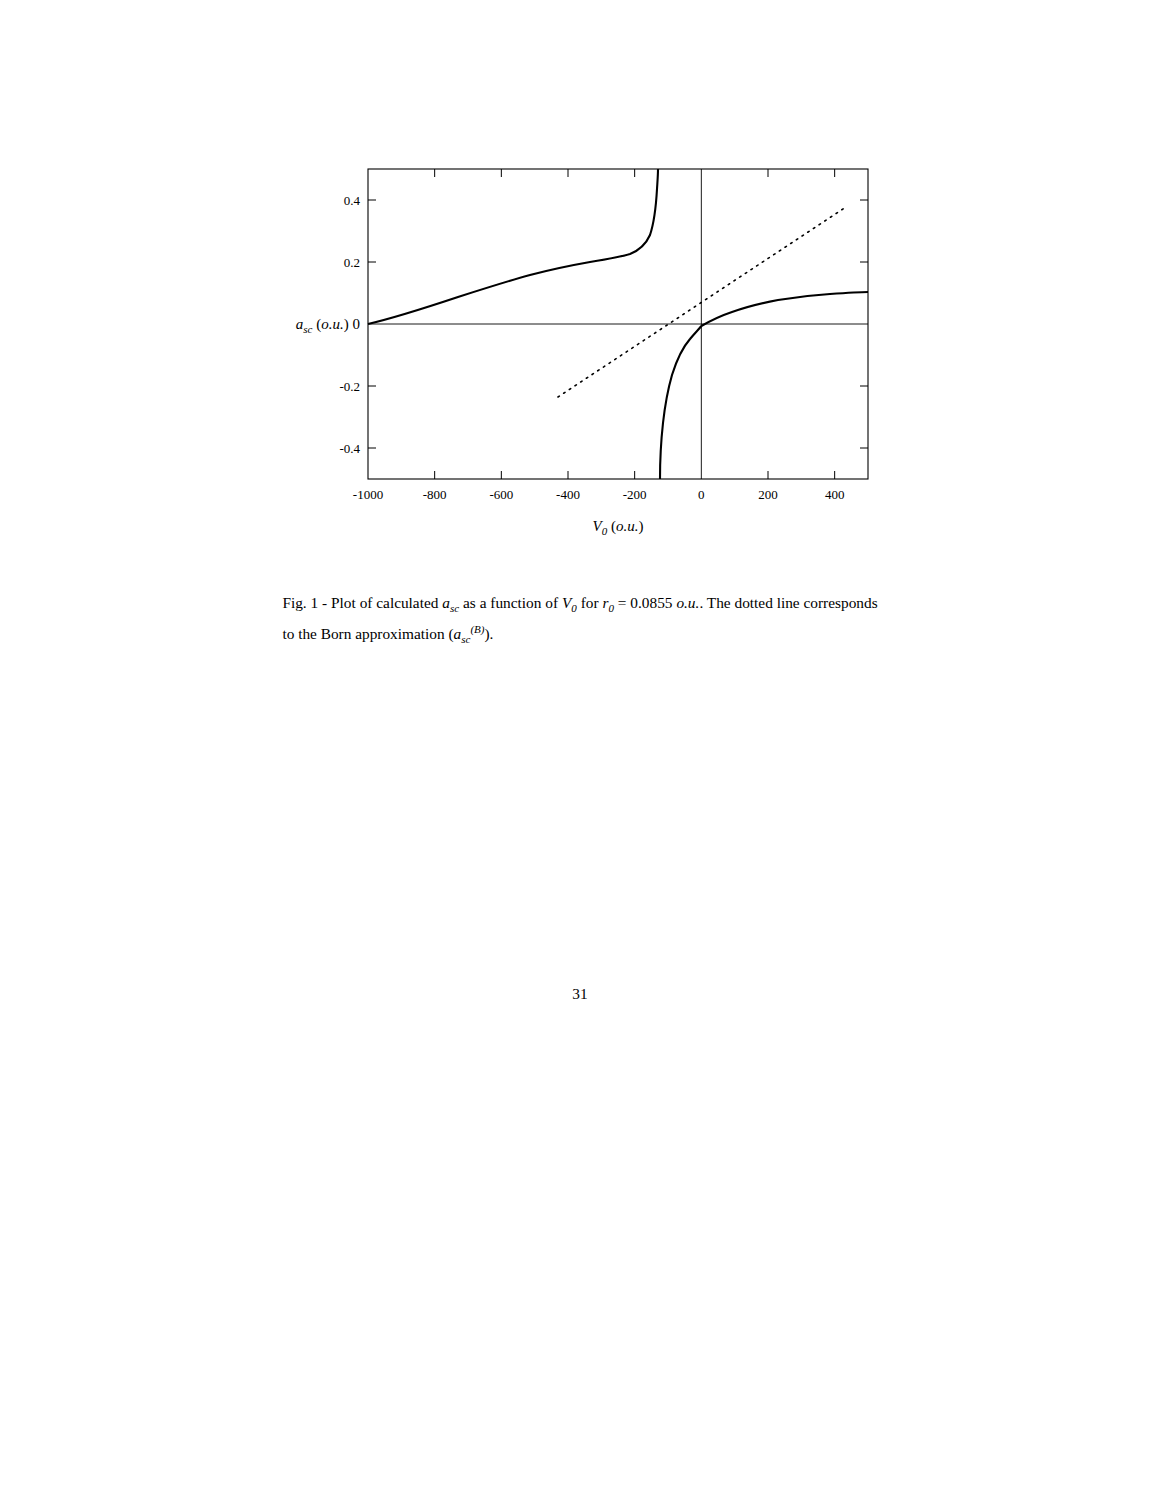0.4 0.2 -0.2 -0.4 asc (o.u.) 0 -1000 -800 -600 -400 -200 0 200 400 V0 (o.u.)
Fig. 1 - Plot of calculated asc as a function of V0 for r0 = 0.0855 o.u.. The dotted line corresponds to the Born approximation (asc(B)).
31